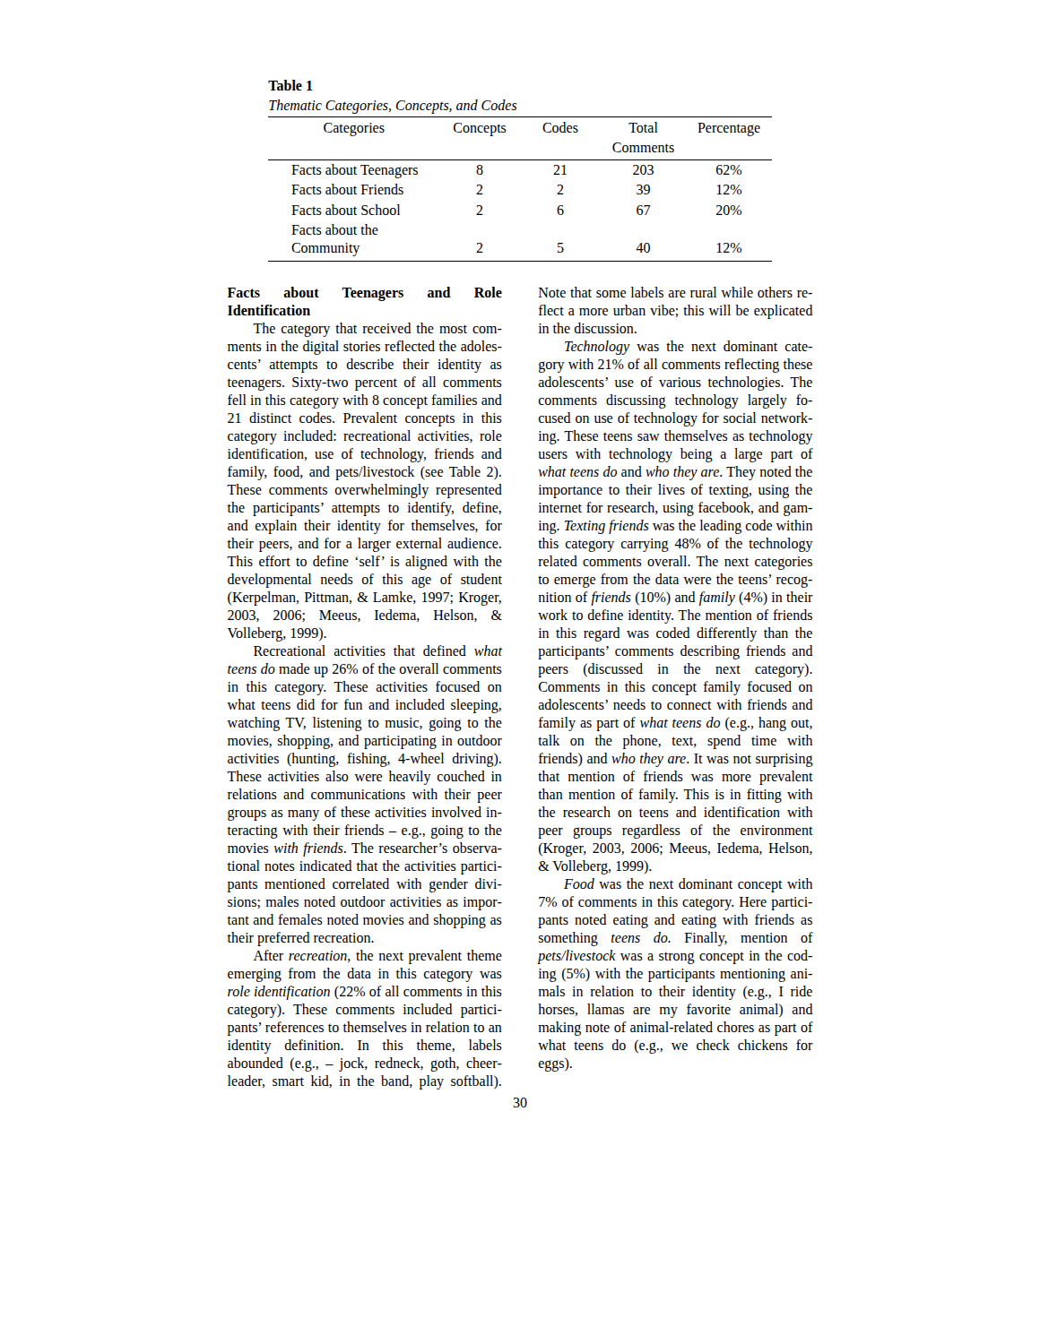Table 1
Thematic Categories, Concepts, and Codes
| Categories | Concepts | Codes | Total | Percentage |
| --- | --- | --- | --- | --- |
| | | | Comments | |
| Facts about Teenagers | 8 | 21 | 203 | 62% |
| Facts about Friends | 2 | 2 | 39 | 12% |
| Facts about School | 2 | 6 | 67 | 20% |
| Facts about the Community | 2 | 5 | 40 | 12% |
Facts about Teenagers and Role Identification
The category that received the most comments in the digital stories reflected the adolescents’ attempts to describe their identity as teenagers. Sixty-two percent of all comments fell in this category with 8 concept families and 21 distinct codes. Prevalent concepts in this category included: recreational activities, role identification, use of technology, friends and family, food, and pets/livestock (see Table 2). These comments overwhelmingly represented the participants’ attempts to identify, define, and explain their identity for themselves, for their peers, and for a larger external audience. This effort to define ‘self’ is aligned with the developmental needs of this age of student (Kerpelman, Pittman, & Lamke, 1997; Kroger, 2003, 2006; Meeus, Iedema, Helson, & Volleberg, 1999).
Recreational activities that defined what teens do made up 26% of the overall comments in this category. These activities focused on what teens did for fun and included sleeping, watching TV, listening to music, going to the movies, shopping, and participating in outdoor activities (hunting, fishing, 4-wheel driving). These activities also were heavily couched in relations and communications with their peer groups as many of these activities involved interacting with their friends – e.g., going to the movies with friends. The researcher’s observational notes indicated that the activities participants mentioned correlated with gender divisions; males noted outdoor activities as important and females noted movies and shopping as their preferred recreation.
After recreation, the next prevalent theme emerging from the data in this category was role identification (22% of all comments in this category). These comments included participants’ references to themselves in relation to an identity definition. In this theme, labels abounded (e.g., – jock, redneck, goth, cheerleader, smart kid, in the band, play softball). Note that some labels are rural while others reflect a more urban vibe; this will be explicated in the discussion.
Technology was the next dominant category with 21% of all comments reflecting these adolescents’ use of various technologies. The comments discussing technology largely focused on use of technology for social networking. These teens saw themselves as technology users with technology being a large part of what teens do and who they are. They noted the importance to their lives of texting, using the internet for research, using facebook, and gaming. Texting friends was the leading code within this category carrying 48% of the technology related comments overall. The next categories to emerge from the data were the teens’ recognition of friends (10%) and family (4%) in their work to define identity. The mention of friends in this regard was coded differently than the participants’ comments describing friends and peers (discussed in the next category). Comments in this concept family focused on adolescents’ needs to connect with friends and family as part of what teens do (e.g., hang out, talk on the phone, text, spend time with friends) and who they are. It was not surprising that mention of friends was more prevalent than mention of family. This is in fitting with the research on teens and identification with peer groups regardless of the environment (Kroger, 2003, 2006; Meeus, Iedema, Helson, & Volleberg, 1999).
Food was the next dominant concept with 7% of comments in this category. Here participants noted eating and eating with friends as something teens do. Finally, mention of pets/livestock was a strong concept in the coding (5%) with the participants mentioning animals in relation to their identity (e.g., I ride horses, llamas are my favorite animal) and making note of animal-related chores as part of what teens do (e.g., we check chickens for eggs).
30